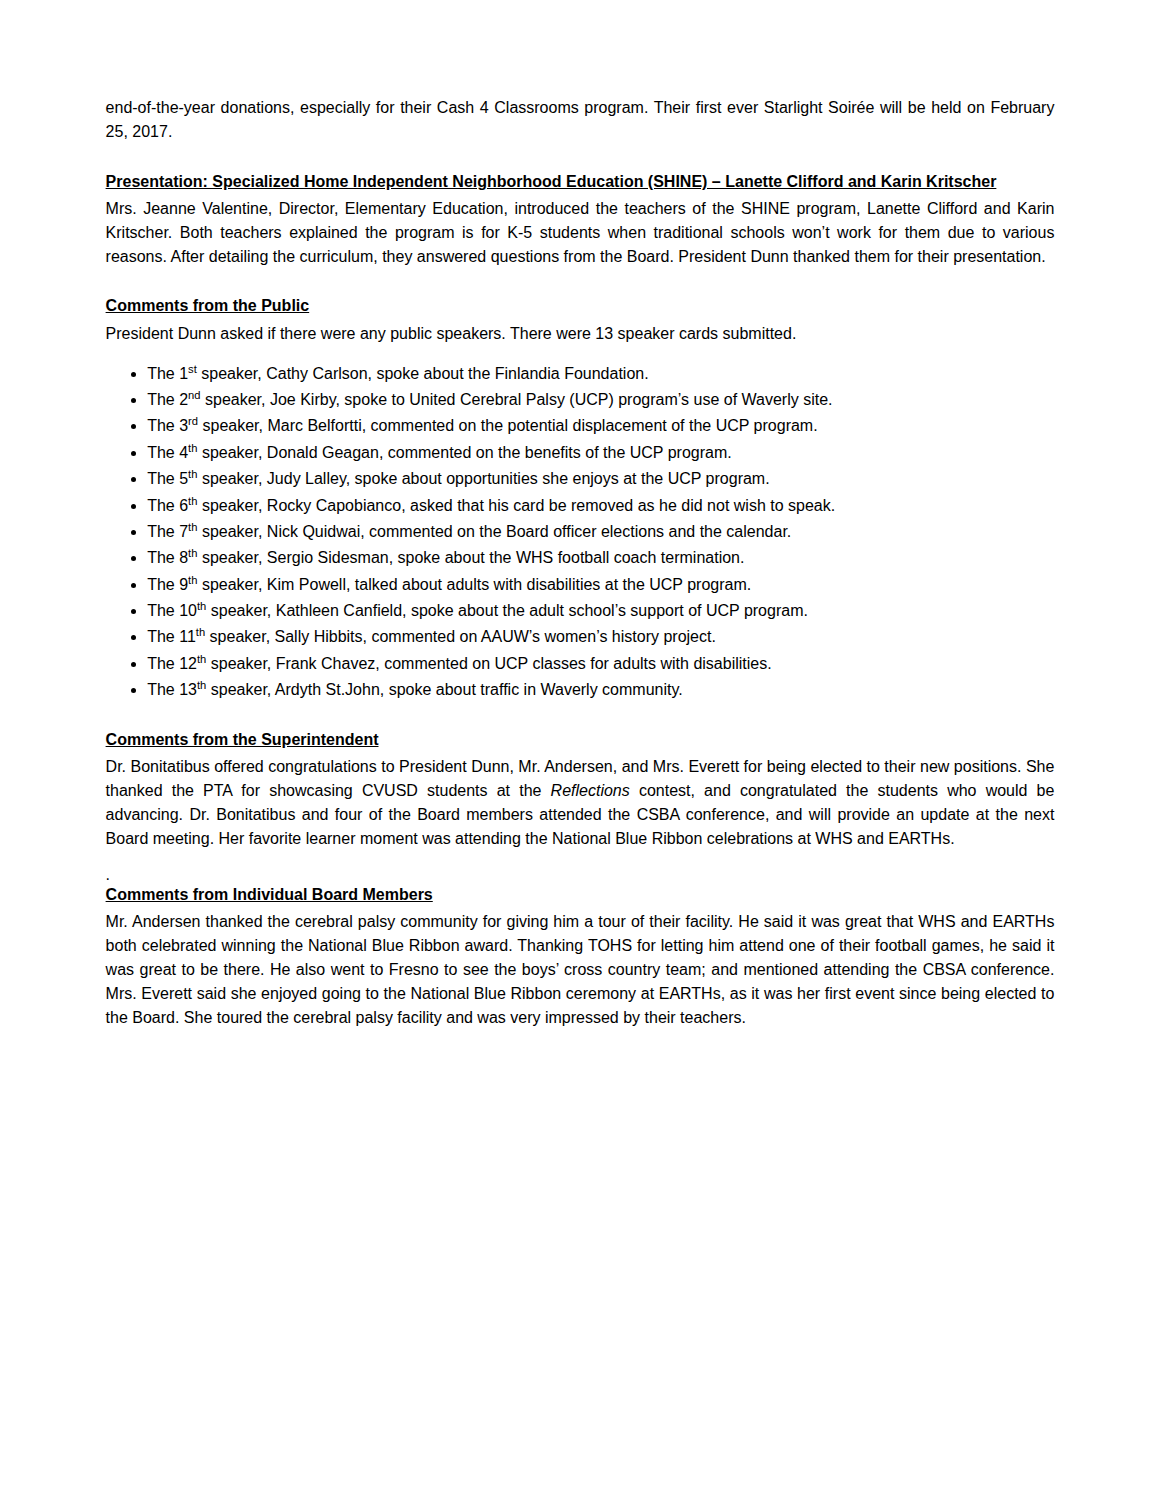end-of-the-year donations, especially for their Cash 4 Classrooms program. Their first ever Starlight Soirée will be held on February 25, 2017.
Presentation: Specialized Home Independent Neighborhood Education (SHINE) – Lanette Clifford and Karin Kritscher
Mrs. Jeanne Valentine, Director, Elementary Education, introduced the teachers of the SHINE program, Lanette Clifford and Karin Kritscher. Both teachers explained the program is for K-5 students when traditional schools won’t work for them due to various reasons. After detailing the curriculum, they answered questions from the Board. President Dunn thanked them for their presentation.
Comments from the Public
President Dunn asked if there were any public speakers. There were 13 speaker cards submitted.
The 1st speaker, Cathy Carlson, spoke about the Finlandia Foundation.
The 2nd speaker, Joe Kirby, spoke to United Cerebral Palsy (UCP) program’s use of Waverly site.
The 3rd speaker, Marc Belfortti, commented on the potential displacement of the UCP program.
The 4th speaker, Donald Geagan, commented on the benefits of the UCP program.
The 5th speaker, Judy Lalley, spoke about opportunities she enjoys at the UCP program.
The 6th speaker, Rocky Capobianco, asked that his card be removed as he did not wish to speak.
The 7th speaker, Nick Quidwai, commented on the Board officer elections and the calendar.
The 8th speaker, Sergio Sidesman, spoke about the WHS football coach termination.
The 9th speaker, Kim Powell, talked about adults with disabilities at the UCP program.
The 10th speaker, Kathleen Canfield, spoke about the adult school’s support of UCP program.
The 11th speaker, Sally Hibbits, commented on AAUW’s women’s history project.
The 12th speaker, Frank Chavez, commented on UCP classes for adults with disabilities.
The 13th speaker, Ardyth St.John, spoke about traffic in Waverly community.
Comments from the Superintendent
Dr. Bonitatibus offered congratulations to President Dunn, Mr. Andersen, and Mrs. Everett for being elected to their new positions. She thanked the PTA for showcasing CVUSD students at the Reflections contest, and congratulated the students who would be advancing. Dr. Bonitatibus and four of the Board members attended the CSBA conference, and will provide an update at the next Board meeting. Her favorite learner moment was attending the National Blue Ribbon celebrations at WHS and EARTHs.
.
Comments from Individual Board Members
Mr. Andersen thanked the cerebral palsy community for giving him a tour of their facility. He said it was great that WHS and EARTHs both celebrated winning the National Blue Ribbon award. Thanking TOHS for letting him attend one of their football games, he said it was great to be there. He also went to Fresno to see the boys’ cross country team; and mentioned attending the CBSA conference. Mrs. Everett said she enjoyed going to the National Blue Ribbon ceremony at EARTHs, as it was her first event since being elected to the Board. She toured the cerebral palsy facility and was very impressed by their teachers.